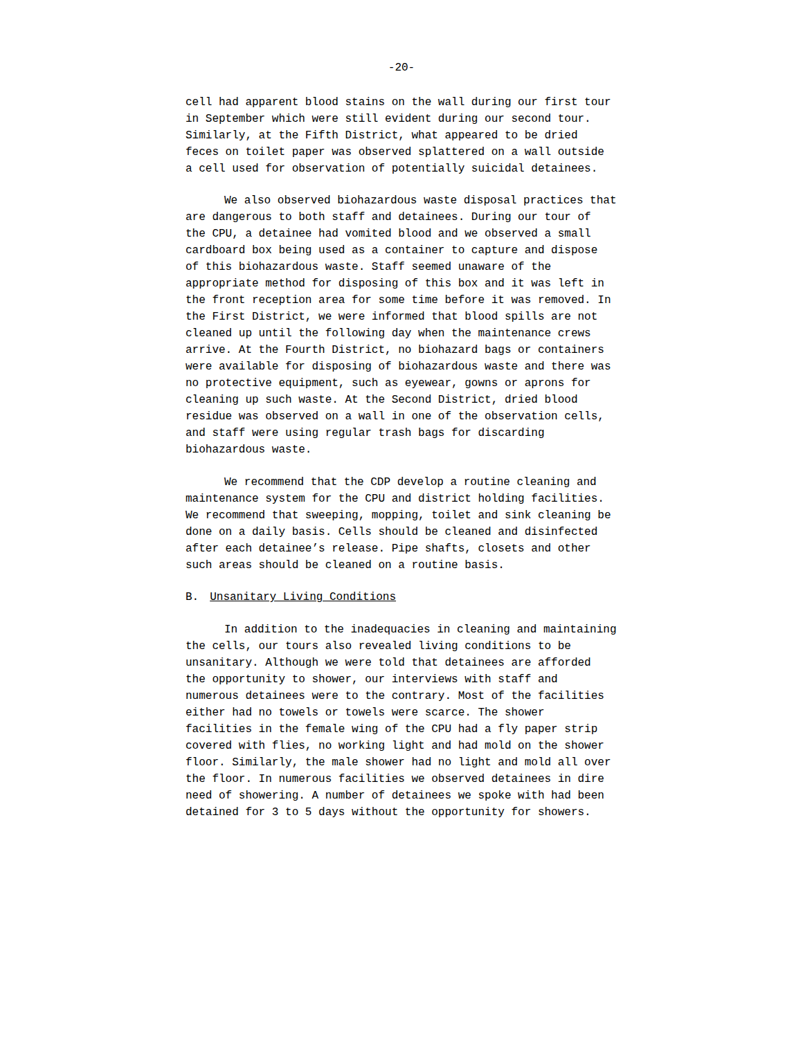-20-
cell had apparent blood stains on the wall during our first tour in September which were still evident during our second tour. Similarly, at the Fifth District, what appeared to be dried feces on toilet paper was observed splattered on a wall outside a cell used for observation of potentially suicidal detainees.
We also observed biohazardous waste disposal practices that are dangerous to both staff and detainees. During our tour of the CPU, a detainee had vomited blood and we observed a small cardboard box being used as a container to capture and dispose of this biohazardous waste. Staff seemed unaware of the appropriate method for disposing of this box and it was left in the front reception area for some time before it was removed. In the First District, we were informed that blood spills are not cleaned up until the following day when the maintenance crews arrive. At the Fourth District, no biohazard bags or containers were available for disposing of biohazardous waste and there was no protective equipment, such as eyewear, gowns or aprons for cleaning up such waste. At the Second District, dried blood residue was observed on a wall in one of the observation cells, and staff were using regular trash bags for discarding biohazardous waste.
We recommend that the CDP develop a routine cleaning and maintenance system for the CPU and district holding facilities. We recommend that sweeping, mopping, toilet and sink cleaning be done on a daily basis. Cells should be cleaned and disinfected after each detainee’s release. Pipe shafts, closets and other such areas should be cleaned on a routine basis.
B. Unsanitary Living Conditions
In addition to the inadequacies in cleaning and maintaining the cells, our tours also revealed living conditions to be unsanitary. Although we were told that detainees are afforded the opportunity to shower, our interviews with staff and numerous detainees were to the contrary. Most of the facilities either had no towels or towels were scarce. The shower facilities in the female wing of the CPU had a fly paper strip covered with flies, no working light and had mold on the shower floor. Similarly, the male shower had no light and mold all over the floor. In numerous facilities we observed detainees in dire need of showering. A number of detainees we spoke with had been detained for 3 to 5 days without the opportunity for showers.